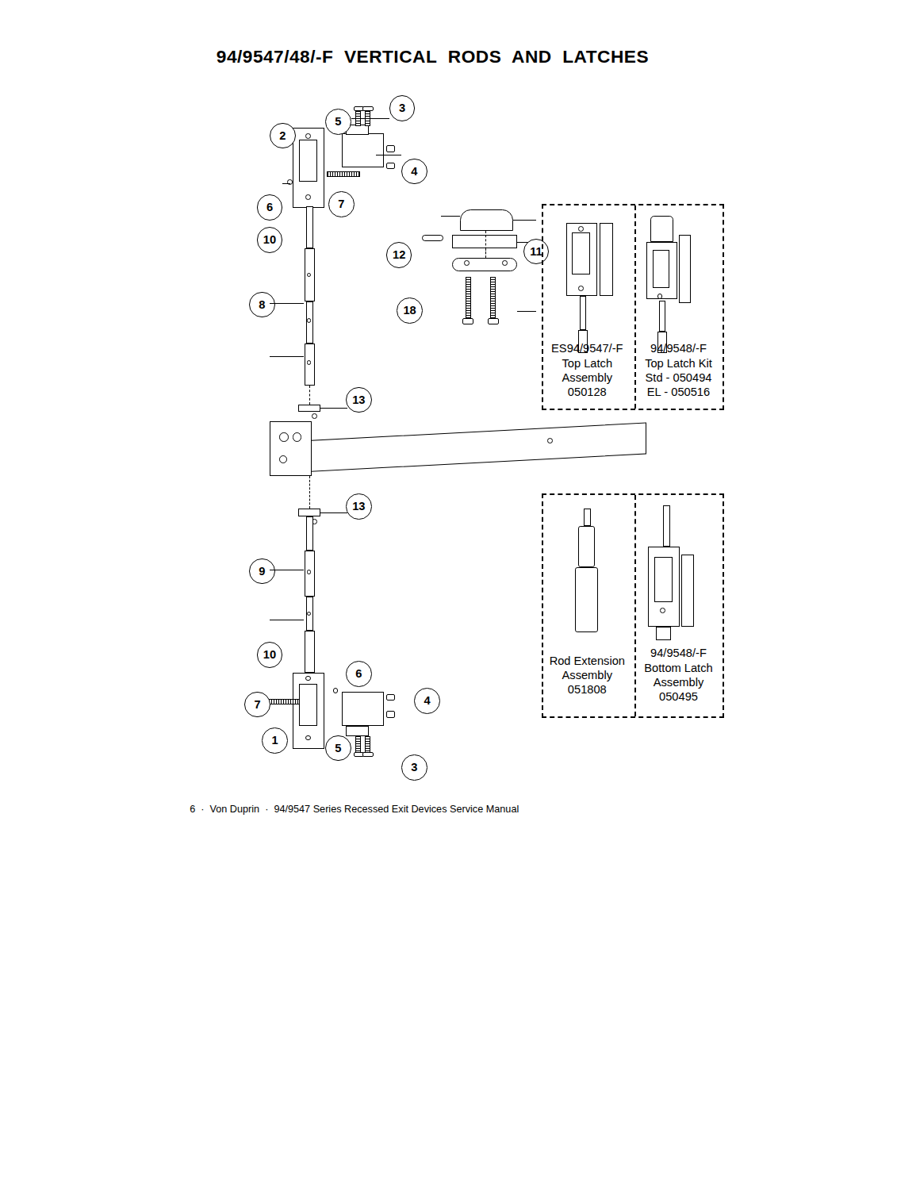94/9547/48/-F VERTICAL RODS AND LATCHES
3
5
2
4
6
7
10
8
12
11
18
13
13
9
10
6
7
4
1
5
3
ES94/9547/-F
Top Latch
Assembly
050128
94/9548/-F
Top Latch Kit
Std - 050494
EL - 050516
Rod Extension
Assembly
051808
94/9548/-F
Bottom Latch
Assembly
050495
6 · Von Duprin · 94/9547 Series Recessed Exit Devices Service Manual